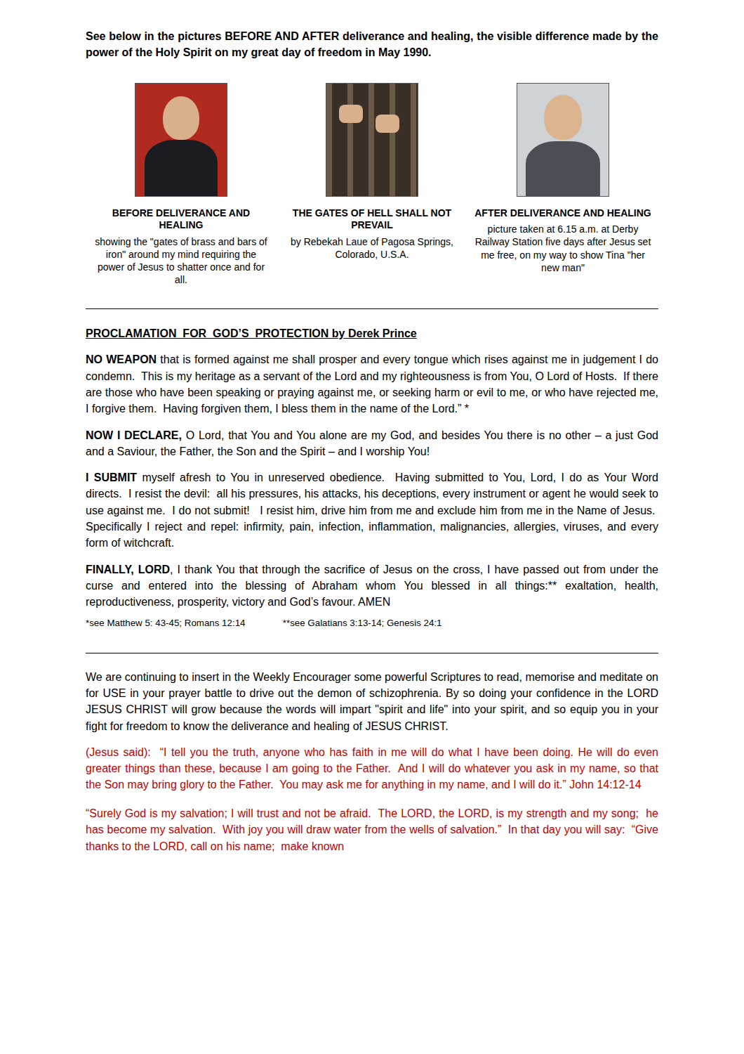See below in the pictures BEFORE AND AFTER deliverance and healing, the visible difference made by the power of the Holy Spirit on my great day of freedom in May 1990.
| BEFORE DELIVERANCE AND HEALING showing the "gates of brass and bars of iron" around my mind requiring the power of Jesus to shatter once and for all. | THE GATES OF HELL SHALL NOT PREVAIL by Rebekah Laue of Pagosa Springs, Colorado, U.S.A. | AFTER DELIVERANCE AND HEALING picture taken at 6.15 a.m. at Derby Railway Station five days after Jesus set me free, on my way to show Tina "her new man" |
PROCLAMATION FOR GOD’S PROTECTION by Derek Prince
NO WEAPON that is formed against me shall prosper and every tongue which rises against me in judgement I do condemn. This is my heritage as a servant of the Lord and my righteousness is from You, O Lord of Hosts. If there are those who have been speaking or praying against me, or seeking harm or evil to me, or who have rejected me, I forgive them. Having forgiven them, I bless them in the name of the Lord.” *
NOW I DECLARE, O Lord, that You and You alone are my God, and besides You there is no other – a just God and a Saviour, the Father, the Son and the Spirit – and I worship You!
I SUBMIT myself afresh to You in unreserved obedience. Having submitted to You, Lord, I do as Your Word directs. I resist the devil: all his pressures, his attacks, his deceptions, every instrument or agent he would seek to use against me. I do not submit! I resist him, drive him from me and exclude him from me in the Name of Jesus. Specifically I reject and repel: infirmity, pain, infection, inflammation, malignancies, allergies, viruses, and every form of witchcraft.
FINALLY, LORD, I thank You that through the sacrifice of Jesus on the cross, I have passed out from under the curse and entered into the blessing of Abraham whom You blessed in all things:** exaltation, health, reproductiveness, prosperity, victory and God’s favour. AMEN
*see Matthew 5: 43-45; Romans 12:14**see Galatians 3:13-14; Genesis 24:1
We are continuing to insert in the Weekly Encourager some powerful Scriptures to read, memorise and meditate on for USE in your prayer battle to drive out the demon of schizophrenia. By so doing your confidence in the LORD JESUS CHRIST will grow because the words will impart "spirit and life" into your spirit, and so equip you in your fight for freedom to know the deliverance and healing of JESUS CHRIST.
(Jesus said): “I tell you the truth, anyone who has faith in me will do what I have been doing. He will do even greater things than these, because I am going to the Father. And I will do whatever you ask in my name, so that the Son may bring glory to the Father. You may ask me for anything in my name, and I will do it.” John 14:12-14
“Surely God is my salvation; I will trust and not be afraid. The LORD, the LORD, is my strength and my song; he has become my salvation. With joy you will draw water from the wells of salvation.” In that day you will say: “Give thanks to the LORD, call on his name; make known